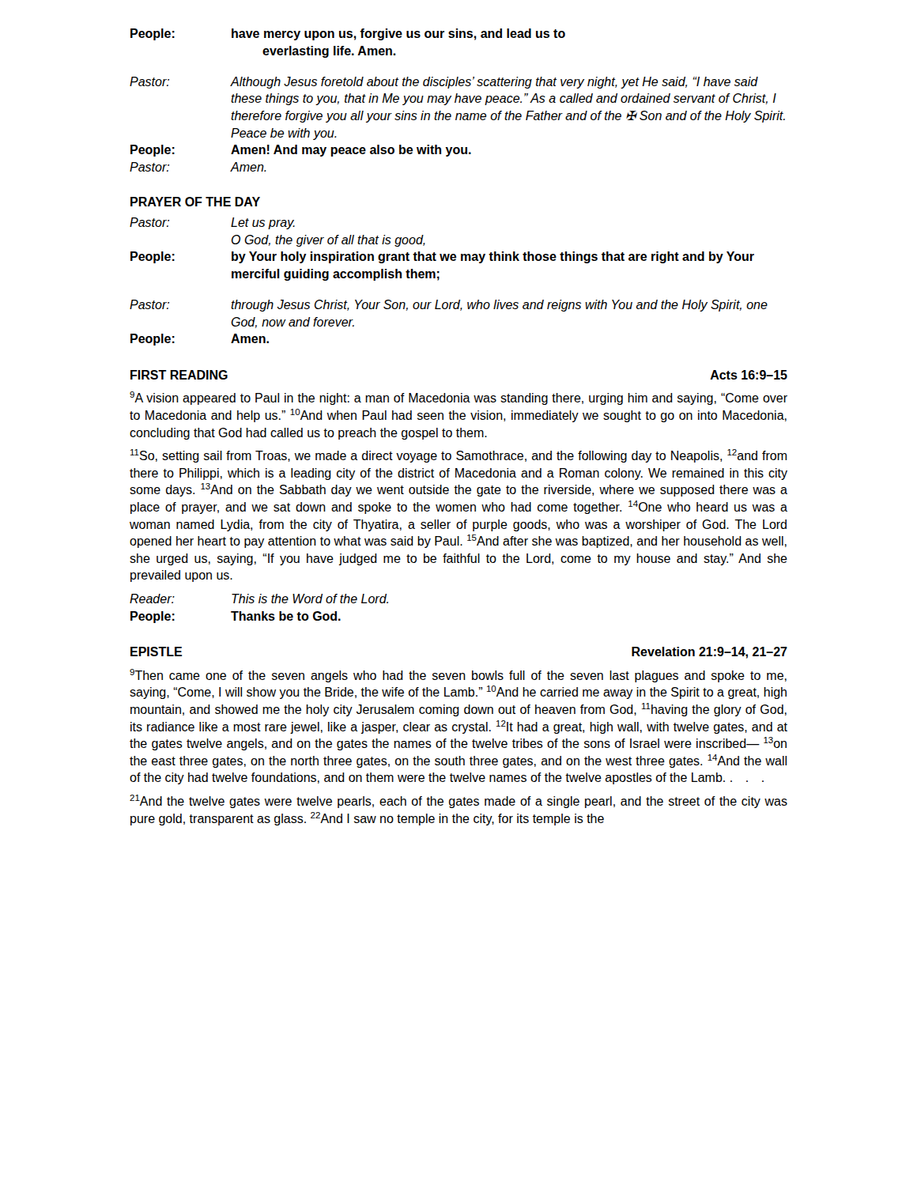People:
have mercy upon us, forgive us our sins, and lead us to everlasting life. Amen.
Pastor:
Although Jesus foretold about the disciples’ scattering that very night, yet He said, “I have said these things to you, that in Me you may have peace.” As a called and ordained servant of Christ, I therefore forgive you all your sins in the name of the Father and of the ✠ Son and of the Holy Spirit. Peace be with you.
People:
Amen! And may peace also be with you.
Pastor:
Amen.
PRAYER OF THE DAY
Pastor:
Let us pray.
O God, the giver of all that is good,
People:
by Your holy inspiration grant that we may think those things that are right and by Your merciful guiding accomplish them;
Pastor:
through Jesus Christ, Your Son, our Lord, who lives and reigns with You and the Holy Spirit, one God, now and forever.
People:
Amen.
First Reading Acts 16:9–15
9A vision appeared to Paul in the night: a man of Macedonia was standing there, urging him and saying, “Come over to Macedonia and help us.” 10And when Paul had seen the vision, immediately we sought to go on into Macedonia, concluding that God had called us to preach the gospel to them.
11So, setting sail from Troas, we made a direct voyage to Samothrace, and the following day to Neapolis, 12and from there to Philippi, which is a leading city of the district of Macedonia and a Roman colony. We remained in this city some days. 13And on the Sabbath day we went outside the gate to the riverside, where we supposed there was a place of prayer, and we sat down and spoke to the women who had come together. 14One who heard us was a woman named Lydia, from the city of Thyatira, a seller of purple goods, who was a worshiper of God. The Lord opened her heart to pay attention to what was said by Paul. 15And after she was baptized, and her household as well, she urged us, saying, “If you have judged me to be faithful to the Lord, come to my house and stay.” And she prevailed upon us.
Reader:
This is the Word of the Lord.
People:
Thanks be to God.
Epistle Revelation 21:9–14, 21–27
9Then came one of the seven angels who had the seven bowls full of the seven last plagues and spoke to me, saying, “Come, I will show you the Bride, the wife of the Lamb.” 10And he carried me away in the Spirit to a great, high mountain, and showed me the holy city Jerusalem coming down out of heaven from God, 11having the glory of God, its radiance like a most rare jewel, like a jasper, clear as crystal. 12It had a great, high wall, with twelve gates, and at the gates twelve angels, and on the gates the names of the twelve tribes of the sons of Israel were inscribed— 13on the east three gates, on the north three gates, on the south three gates, and on the west three gates. 14And the wall of the city had twelve foundations, and on them were the twelve names of the twelve apostles of the Lamb. . . .
21And the twelve gates were twelve pearls, each of the gates made of a single pearl, and the street of the city was pure gold, transparent as glass. 22And I saw no temple in the city, for its temple is the